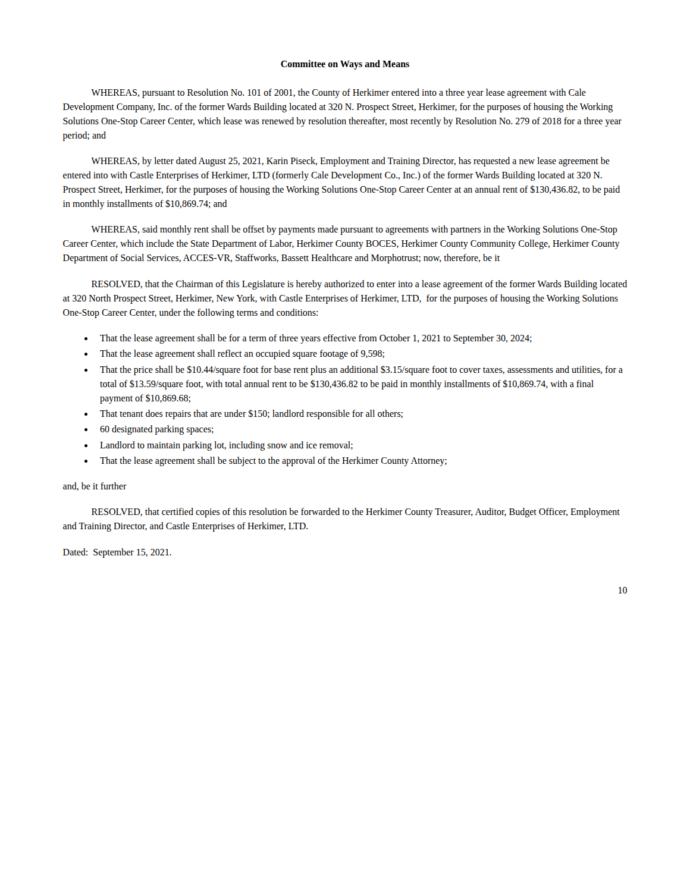Committee on Ways and Means
WHEREAS, pursuant to Resolution No. 101 of 2001, the County of Herkimer entered into a three year lease agreement with Cale Development Company, Inc. of the former Wards Building located at 320 N. Prospect Street, Herkimer, for the purposes of housing the Working Solutions One-Stop Career Center, which lease was renewed by resolution thereafter, most recently by Resolution No. 279 of 2018 for a three year period; and
WHEREAS, by letter dated August 25, 2021, Karin Piseck, Employment and Training Director, has requested a new lease agreement be entered into with Castle Enterprises of Herkimer, LTD (formerly Cale Development Co., Inc.) of the former Wards Building located at 320 N. Prospect Street, Herkimer, for the purposes of housing the Working Solutions One-Stop Career Center at an annual rent of $130,436.82, to be paid in monthly installments of $10,869.74; and
WHEREAS, said monthly rent shall be offset by payments made pursuant to agreements with partners in the Working Solutions One-Stop Career Center, which include the State Department of Labor, Herkimer County BOCES, Herkimer County Community College, Herkimer County Department of Social Services, ACCES-VR, Staffworks, Bassett Healthcare and Morphotrust; now, therefore, be it
RESOLVED, that the Chairman of this Legislature is hereby authorized to enter into a lease agreement of the former Wards Building located at 320 North Prospect Street, Herkimer, New York, with Castle Enterprises of Herkimer, LTD, for the purposes of housing the Working Solutions One-Stop Career Center, under the following terms and conditions:
That the lease agreement shall be for a term of three years effective from October 1, 2021 to September 30, 2024;
That the lease agreement shall reflect an occupied square footage of 9,598;
That the price shall be $10.44/square foot for base rent plus an additional $3.15/square foot to cover taxes, assessments and utilities, for a total of $13.59/square foot, with total annual rent to be $130,436.82 to be paid in monthly installments of $10,869.74, with a final payment of $10,869.68;
That tenant does repairs that are under $150; landlord responsible for all others;
60 designated parking spaces;
Landlord to maintain parking lot, including snow and ice removal;
That the lease agreement shall be subject to the approval of the Herkimer County Attorney;
and, be it further
RESOLVED, that certified copies of this resolution be forwarded to the Herkimer County Treasurer, Auditor, Budget Officer, Employment and Training Director, and Castle Enterprises of Herkimer, LTD.
Dated: September 15, 2021.
10